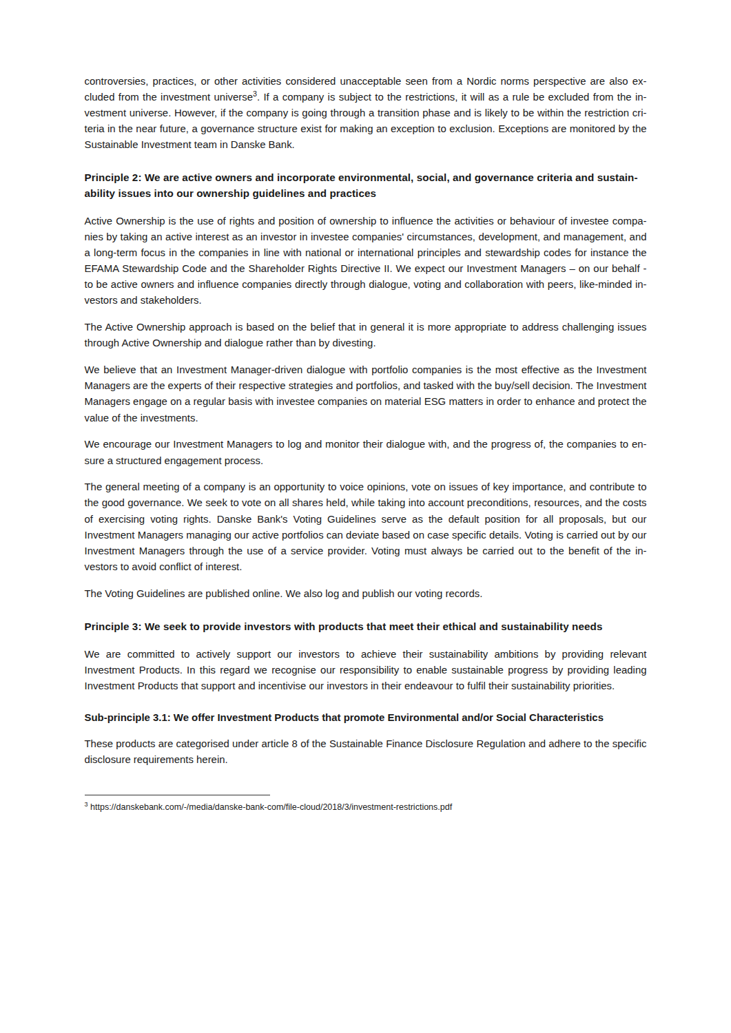controversies, practices, or other activities considered unacceptable seen from a Nordic norms perspective are also excluded from the investment universe3. If a company is subject to the restrictions, it will as a rule be excluded from the investment universe. However, if the company is going through a transition phase and is likely to be within the restriction criteria in the near future, a governance structure exist for making an exception to exclusion. Exceptions are monitored by the Sustainable Investment team in Danske Bank.
Principle 2: We are active owners and incorporate environmental, social, and governance criteria and sustainability issues into our ownership guidelines and practices
Active Ownership is the use of rights and position of ownership to influence the activities or behaviour of investee companies by taking an active interest as an investor in investee companies' circumstances, development, and management, and a long-term focus in the companies in line with national or international principles and stewardship codes for instance the EFAMA Stewardship Code and the Shareholder Rights Directive II. We expect our Investment Managers – on our behalf - to be active owners and influence companies directly through dialogue, voting and collaboration with peers, like-minded investors and stakeholders.
The Active Ownership approach is based on the belief that in general it is more appropriate to address challenging issues through Active Ownership and dialogue rather than by divesting.
We believe that an Investment Manager-driven dialogue with portfolio companies is the most effective as the Investment Managers are the experts of their respective strategies and portfolios, and tasked with the buy/sell decision. The Investment Managers engage on a regular basis with investee companies on material ESG matters in order to enhance and protect the value of the investments.
We encourage our Investment Managers to log and monitor their dialogue with, and the progress of, the companies to ensure a structured engagement process.
The general meeting of a company is an opportunity to voice opinions, vote on issues of key importance, and contribute to the good governance. We seek to vote on all shares held, while taking into account preconditions, resources, and the costs of exercising voting rights. Danske Bank's Voting Guidelines serve as the default position for all proposals, but our Investment Managers managing our active portfolios can deviate based on case specific details. Voting is carried out by our Investment Managers through the use of a service provider. Voting must always be carried out to the benefit of the investors to avoid conflict of interest.
The Voting Guidelines are published online. We also log and publish our voting records.
Principle 3: We seek to provide investors with products that meet their ethical and sustainability needs
We are committed to actively support our investors to achieve their sustainability ambitions by providing relevant Investment Products. In this regard we recognise our responsibility to enable sustainable progress by providing leading Investment Products that support and incentivise our investors in their endeavour to fulfil their sustainability priorities.
Sub-principle 3.1: We offer Investment Products that promote Environmental and/or Social Characteristics
These products are categorised under article 8 of the Sustainable Finance Disclosure Regulation and adhere to the specific disclosure requirements herein.
3 https://danskebank.com/-/media/danske-bank-com/file-cloud/2018/3/investment-restrictions.pdf